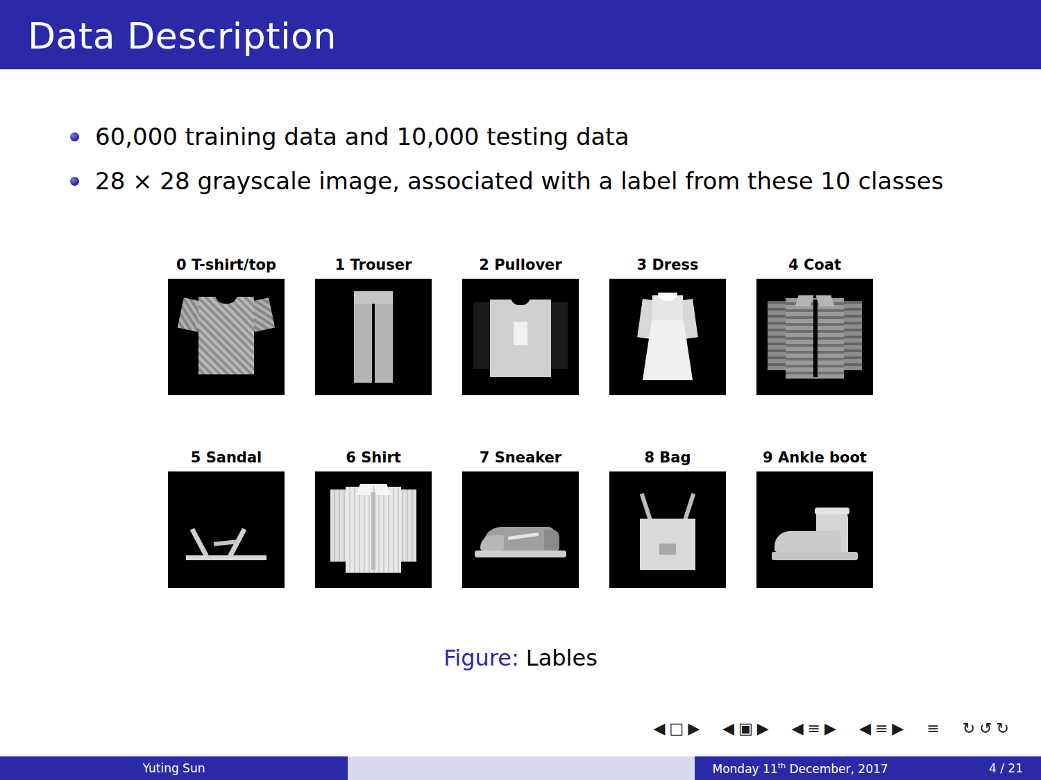Data Description
60,000 training data and 10,000 testing data
28 × 28 grayscale image, associated with a label from these 10 classes
| 0 T-shirt/top | 1 Trouser | 2 Pullover | 3 Dress | 4 Coat |
| 5 Sandal | 6 Shirt | 7 Sneaker | 8 Bag | 9 Ankle boot |
Figure: Lables
◀□▶ ◀▣▶ ◀≡▶ ◀≡▶ ≡ ↻↺↻
Yuting Sun
Monday 11th December, 2017 4 / 21